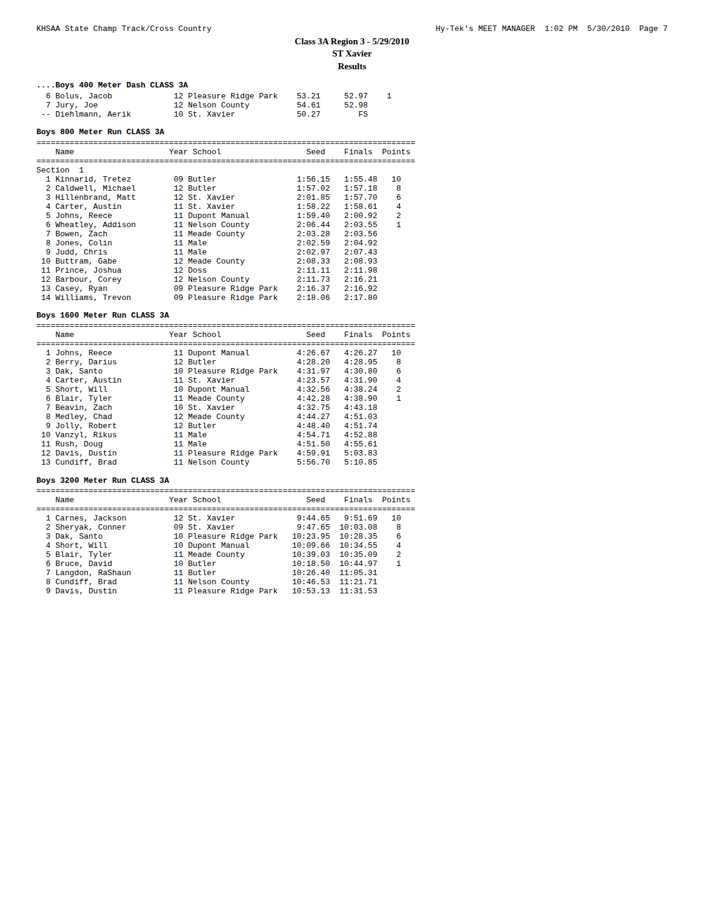KHSAA State Champ Track/Cross Country Hy-Tek's MEET MANAGER 1:02 PM 5/30/2010 Page 7
Class 3A Region 3 - 5/29/2010 ST Xavier Results
....Boys 400 Meter Dash CLASS 3A
  6 Bolus, Jacob             12 Pleasure Ridge Park    53.21     52.97    1
  7 Jury, Joe                12 Nelson County          54.61     52.98
 -- Diehlmann, Aerik         10 St. Xavier             50.27        FS
Boys 800 Meter Run CLASS 3A
================================================================================
    Name                    Year School                  Seed    Finals  Points
================================================================================
Section  1
  1 Kinnarid, Tretez         09 Butler                 1:56.15   1:55.48   10
  2 Caldwell, Michael        12 Butler                 1:57.02   1:57.18    8
  3 Hillenbrand, Matt        12 St. Xavier             2:01.85   1:57.70    6
  4 Carter, Austin           11 St. Xavier             1:58.22   1:58.61    4
  5 Johns, Reece             11 Dupont Manual          1:59.40   2:00.92    2
  6 Wheatley, Addison        11 Nelson County          2:06.44   2:03.55    1
  7 Bowen, Zach              11 Meade County           2:03.28   2:03.56
  8 Jones, Colin             11 Male                   2:02.59   2:04.92
  9 Judd, Chris              11 Male                   2:02.97   2:07.43
 10 Buttram, Gabe            12 Meade County           2:08.33   2:08.93
 11 Prince, Joshua           12 Doss                   2:11.11   2:11.98
 12 Barbour, Corey           12 Nelson County          2:11.73   2:16.21
 13 Casey, Ryan              09 Pleasure Ridge Park    2:16.37   2:16.92
 14 Williams, Trevon         09 Pleasure Ridge Park    2:18.06   2:17.80
Boys 1600 Meter Run CLASS 3A
================================================================================
    Name                    Year School                  Seed    Finals  Points
================================================================================
  1 Johns, Reece             11 Dupont Manual          4:26.67   4:26.27   10
  2 Berry, Darius            12 Butler                 4:28.20   4:28.95    8
  3 Dak, Santo               10 Pleasure Ridge Park    4:31.97   4:30.80    6
  4 Carter, Austin           11 St. Xavier             4:23.57   4:31.90    4
  5 Short, Will              10 Dupont Manual          4:32.56   4:38.24    2
  6 Blair, Tyler             11 Meade County           4:42.28   4:38.90    1
  7 Beavin, Zach             10 St. Xavier             4:32.75   4:43.18
  8 Medley, Chad             12 Meade County           4:44.27   4:51.03
  9 Jolly, Robert            12 Butler                 4:48.40   4:51.74
 10 Vanzyl, Rikus            11 Male                   4:54.71   4:52.88
 11 Rush, Doug               11 Male                   4:51.50   4:55.61
 12 Davis, Dustin            11 Pleasure Ridge Park    4:59.91   5:03.83
 13 Cundiff, Brad            11 Nelson County          5:56.70   5:10.85
Boys 3200 Meter Run CLASS 3A
================================================================================
    Name                    Year School                  Seed    Finals  Points
================================================================================
  1 Carnes, Jackson          12 St. Xavier             9:44.65   9:51.69   10
  2 Sheryak, Conner          09 St. Xavier             9:47.65  10:03.08    8
  3 Dak, Santo               10 Pleasure Ridge Park   10:23.95  10:28.35    6
  4 Short, Will              10 Dupont Manual         10:09.66  10:34.55    4
  5 Blair, Tyler             11 Meade County          10:39.03  10:35.09    2
  6 Bruce, David             10 Butler                10:18.50  10:44.97    1
  7 Langdon, RaShaun         11 Butler                10:26.40  11:05.31
  8 Cundiff, Brad            11 Nelson County         10:46.53  11:21.71
  9 Davis, Dustin            11 Pleasure Ridge Park   10:53.13  11:31.53